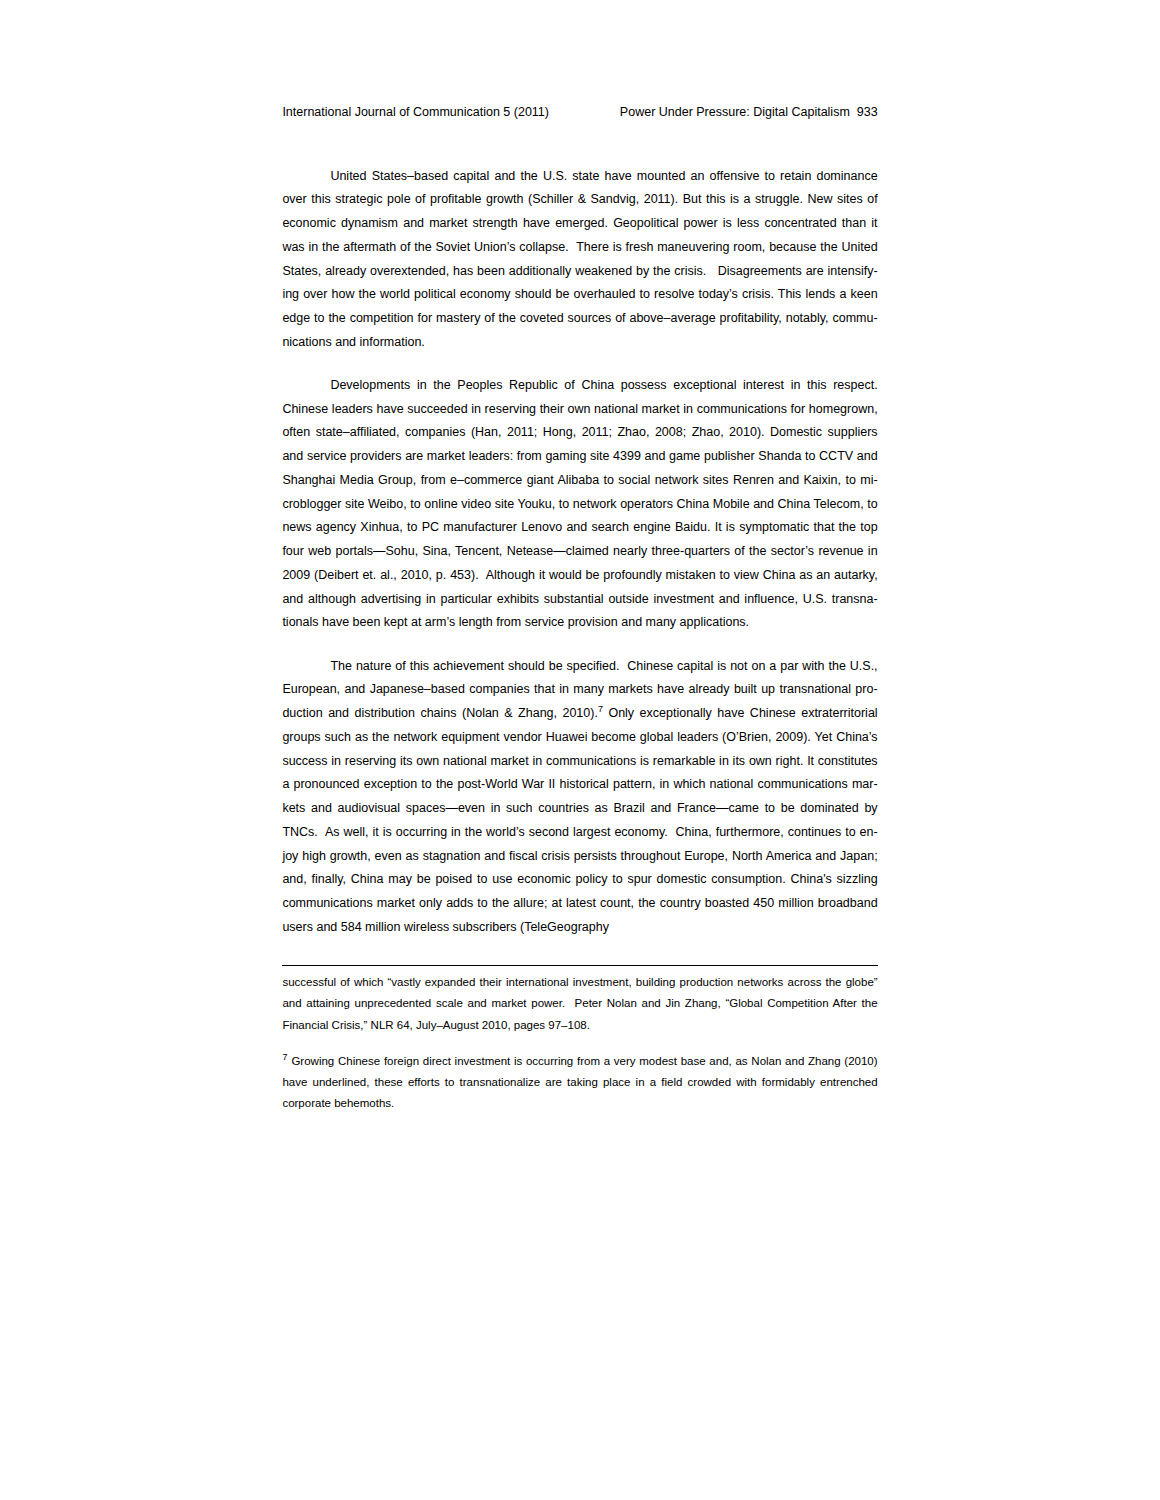International Journal of Communication 5 (2011) Power Under Pressure: Digital Capitalism 933
United States–based capital and the U.S. state have mounted an offensive to retain dominance over this strategic pole of profitable growth (Schiller & Sandvig, 2011). But this is a struggle. New sites of economic dynamism and market strength have emerged. Geopolitical power is less concentrated than it was in the aftermath of the Soviet Union’s collapse. There is fresh maneuvering room, because the United States, already overextended, has been additionally weakened by the crisis. Disagreements are intensifying over how the world political economy should be overhauled to resolve today’s crisis. This lends a keen edge to the competition for mastery of the coveted sources of above–average profitability, notably, communications and information.
Developments in the Peoples Republic of China possess exceptional interest in this respect. Chinese leaders have succeeded in reserving their own national market in communications for homegrown, often state–affiliated, companies (Han, 2011; Hong, 2011; Zhao, 2008; Zhao, 2010). Domestic suppliers and service providers are market leaders: from gaming site 4399 and game publisher Shanda to CCTV and Shanghai Media Group, from e–commerce giant Alibaba to social network sites Renren and Kaixin, to microblogger site Weibo, to online video site Youku, to network operators China Mobile and China Telecom, to news agency Xinhua, to PC manufacturer Lenovo and search engine Baidu. It is symptomatic that the top four web portals—Sohu, Sina, Tencent, Netease—claimed nearly three-quarters of the sector’s revenue in 2009 (Deibert et. al., 2010, p. 453). Although it would be profoundly mistaken to view China as an autarky, and although advertising in particular exhibits substantial outside investment and influence, U.S. transnationals have been kept at arm’s length from service provision and many applications.
The nature of this achievement should be specified. Chinese capital is not on a par with the U.S., European, and Japanese–based companies that in many markets have already built up transnational production and distribution chains (Nolan & Zhang, 2010).7 Only exceptionally have Chinese extraterritorial groups such as the network equipment vendor Huawei become global leaders (O’Brien, 2009). Yet China’s success in reserving its own national market in communications is remarkable in its own right. It constitutes a pronounced exception to the post-World War II historical pattern, in which national communications markets and audiovisual spaces—even in such countries as Brazil and France—came to be dominated by TNCs. As well, it is occurring in the world’s second largest economy. China, furthermore, continues to enjoy high growth, even as stagnation and fiscal crisis persists throughout Europe, North America and Japan; and, finally, China may be poised to use economic policy to spur domestic consumption. China's sizzling communications market only adds to the allure; at latest count, the country boasted 450 million broadband users and 584 million wireless subscribers (TeleGeography
successful of which “vastly expanded their international investment, building production networks across the globe” and attaining unprecedented scale and market power. Peter Nolan and Jin Zhang, “Global Competition After the Financial Crisis,” NLR 64, July–August 2010, pages 97–108.
7 Growing Chinese foreign direct investment is occurring from a very modest base and, as Nolan and Zhang (2010) have underlined, these efforts to transnationalize are taking place in a field crowded with formidably entrenched corporate behemoths.